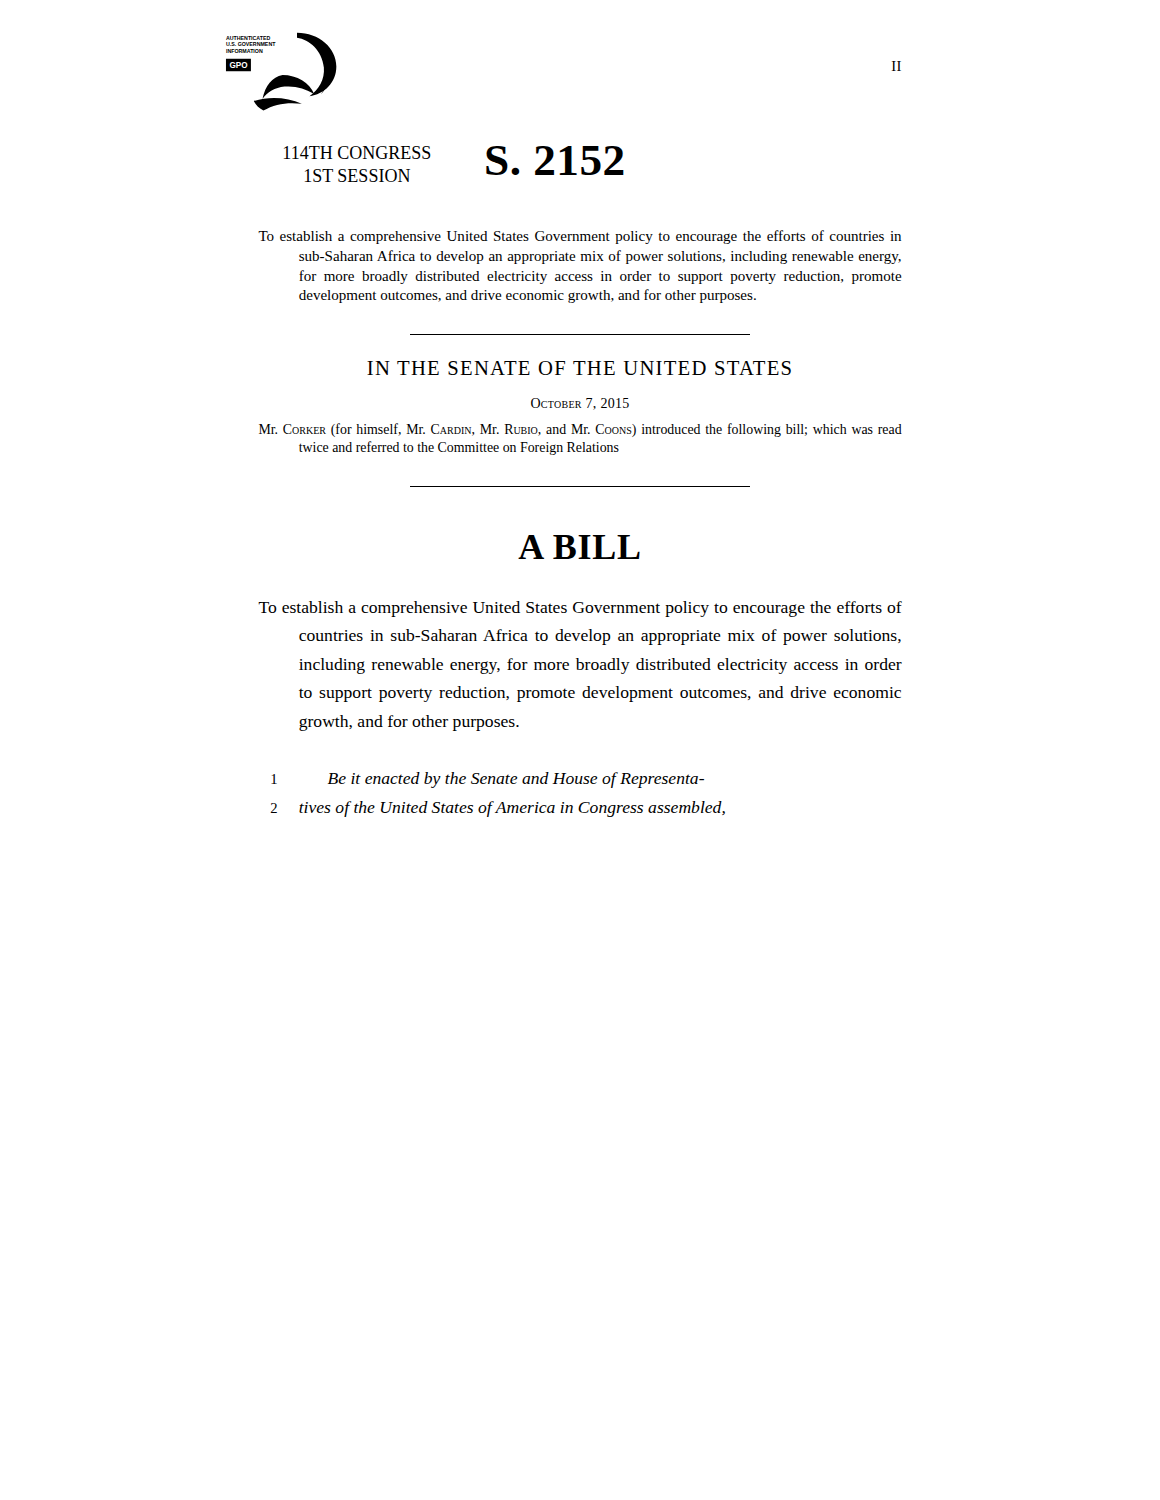AUTHENTICATED U.S. GOVERNMENT INFORMATION GPO
II
114TH CONGRESS 1ST SESSION
S. 2152
To establish a comprehensive United States Government policy to encourage the efforts of countries in sub-Saharan Africa to develop an appropriate mix of power solutions, including renewable energy, for more broadly distributed electricity access in order to support poverty reduction, promote development outcomes, and drive economic growth, and for other purposes.
IN THE SENATE OF THE UNITED STATES
October 7, 2015
Mr. Corker (for himself, Mr. Cardin, Mr. Rubio, and Mr. Coons) introduced the following bill; which was read twice and referred to the Committee on Foreign Relations
A BILL
To establish a comprehensive United States Government policy to encourage the efforts of countries in sub-Saharan Africa to develop an appropriate mix of power solutions, including renewable energy, for more broadly distributed electricity access in order to support poverty reduction, promote development outcomes, and drive economic growth, and for other purposes.
1 Be it enacted by the Senate and House of Representa-
2 tives of the United States of America in Congress assembled,